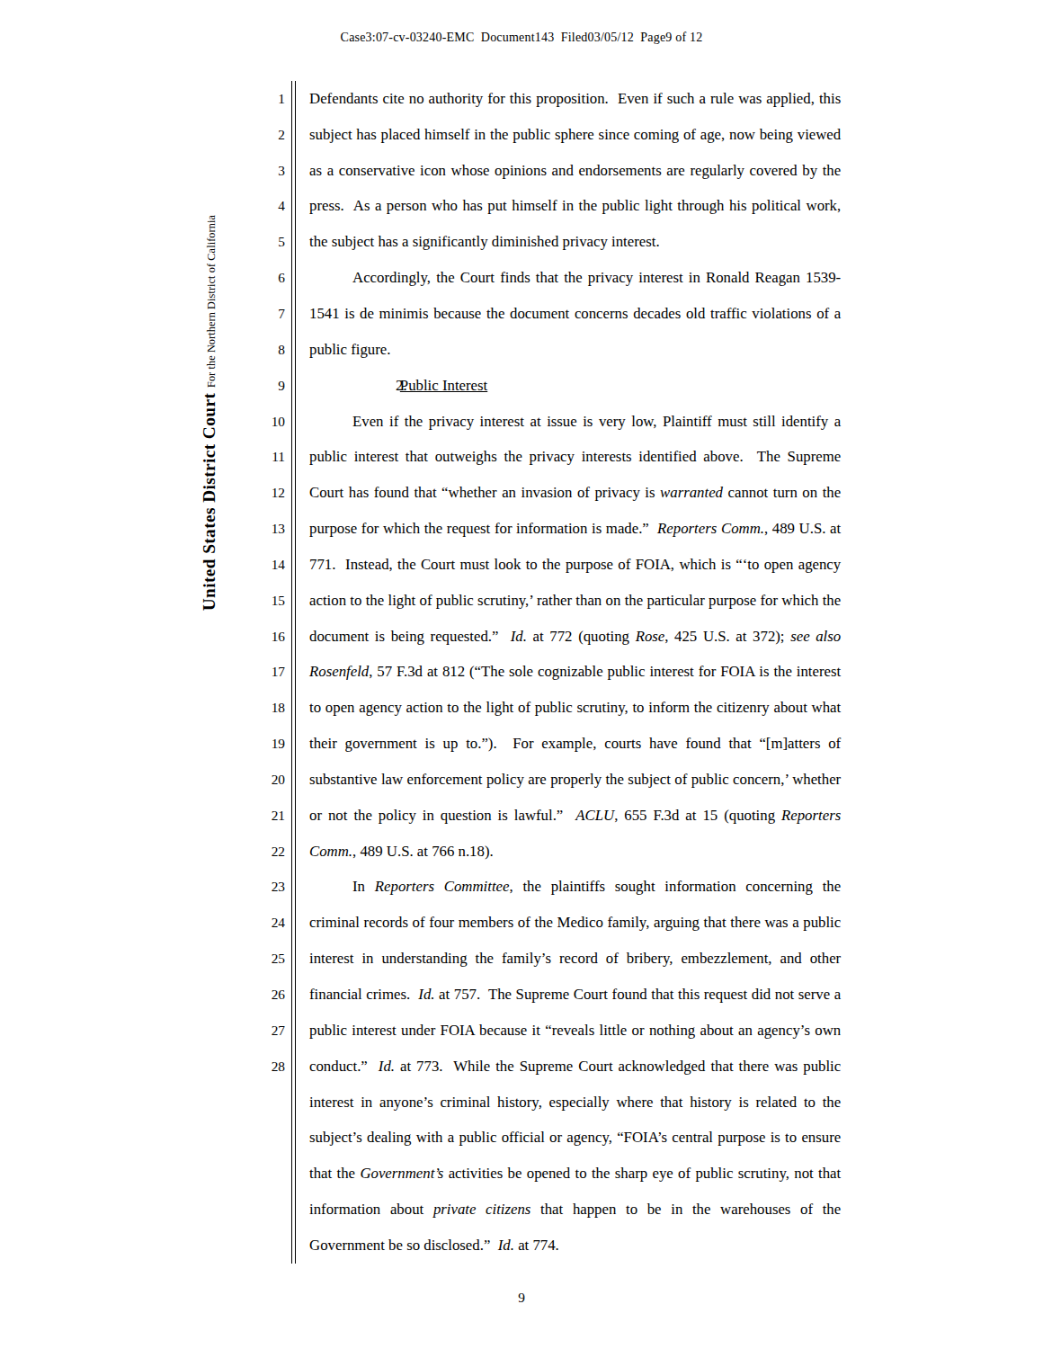Case3:07-cv-03240-EMC Document143 Filed03/05/12 Page9 of 12
United States District Court For the Northern District of California
1
2
3
4
5
6
7
8
9
10
11
12
13
14
15
16
17
18
19
20
21
22
23
24
25
26
27
28
Defendants cite no authority for this proposition. Even if such a rule was applied, this subject has placed himself in the public sphere since coming of age, now being viewed as a conservative icon whose opinions and endorsements are regularly covered by the press. As a person who has put himself in the public light through his political work, the subject has a significantly diminished privacy interest.
Accordingly, the Court finds that the privacy interest in Ronald Reagan 1539-1541 is de minimis because the document concerns decades old traffic violations of a public figure.
2. Public Interest
Even if the privacy interest at issue is very low, Plaintiff must still identify a public interest that outweighs the privacy interests identified above. The Supreme Court has found that “whether an invasion of privacy is warranted cannot turn on the purpose for which the request for information is made.” Reporters Comm., 489 U.S. at 771. Instead, the Court must look to the purpose of FOIA, which is “‘to open agency action to the light of public scrutiny,’ rather than on the particular purpose for which the document is being requested.” Id. at 772 (quoting Rose, 425 U.S. at 372); see also Rosenfeld, 57 F.3d at 812 (“The sole cognizable public interest for FOIA is the interest to open agency action to the light of public scrutiny, to inform the citizenry about what their government is up to.”). For example, courts have found that “[m]atters of substantive law enforcement policy are properly the subject of public concern,’ whether or not the policy in question is lawful.” ACLU, 655 F.3d at 15 (quoting Reporters Comm., 489 U.S. at 766 n.18).
In Reporters Committee, the plaintiffs sought information concerning the criminal records of four members of the Medico family, arguing that there was a public interest in understanding the family’s record of bribery, embezzlement, and other financial crimes. Id. at 757. The Supreme Court found that this request did not serve a public interest under FOIA because it “reveals little or nothing about an agency’s own conduct.” Id. at 773. While the Supreme Court acknowledged that there was public interest in anyone’s criminal history, especially where that history is related to the subject’s dealing with a public official or agency, “FOIA’s central purpose is to ensure that the Government’s activities be opened to the sharp eye of public scrutiny, not that information about private citizens that happen to be in the warehouses of the Government be so disclosed.” Id. at 774.
9